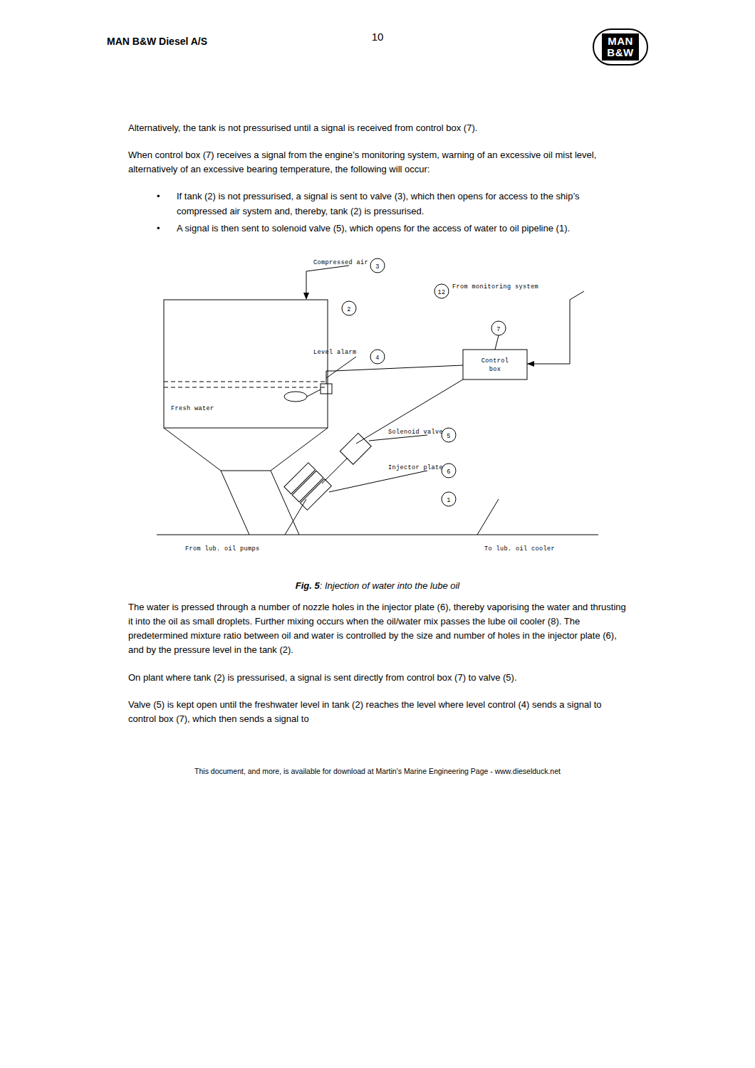MAN B&W Diesel A/S
10
MAN
B&W
Alternatively, the tank is not pressurised until a signal is received from control box (7).
When control box (7) receives a signal from the engine’s monitoring system, warning of an excessive oil mist level, alternatively of an excessive bearing temperature, the following will occur:
If tank (2) is not pressurised, a signal is sent to valve (3), which then opens for access to the ship’s compressed air system and, thereby, tank (2) is pressurised.
A signal is then sent to solenoid valve (5), which opens for the access of water to oil pipeline (1).
Compressed air From monitoring system Level alarm Fresh water Solenoid valve Injector plate From lub. oil pumps To lub. oil cooler 3 2 4 7 12 5 6 1 Control box
Fig. 5: Injection of water into the lube oil
The water is pressed through a number of nozzle holes in the injector plate (6), thereby vaporising the water and thrusting it into the oil as small droplets. Further mixing occurs when the oil/water mix passes the lube oil cooler (8). The predetermined mixture ratio between oil and water is controlled by the size and number of holes in the injector plate (6), and by the pressure level in the tank (2).
On plant where tank (2) is pressurised, a signal is sent directly from control box (7) to valve (5).
Valve (5) is kept open until the freshwater level in tank (2) reaches the level where level control (4) sends a signal to control box (7), which then sends a signal to
This document, and more, is available for download at Martin's Marine Engineering Page - www.dieselduck.net